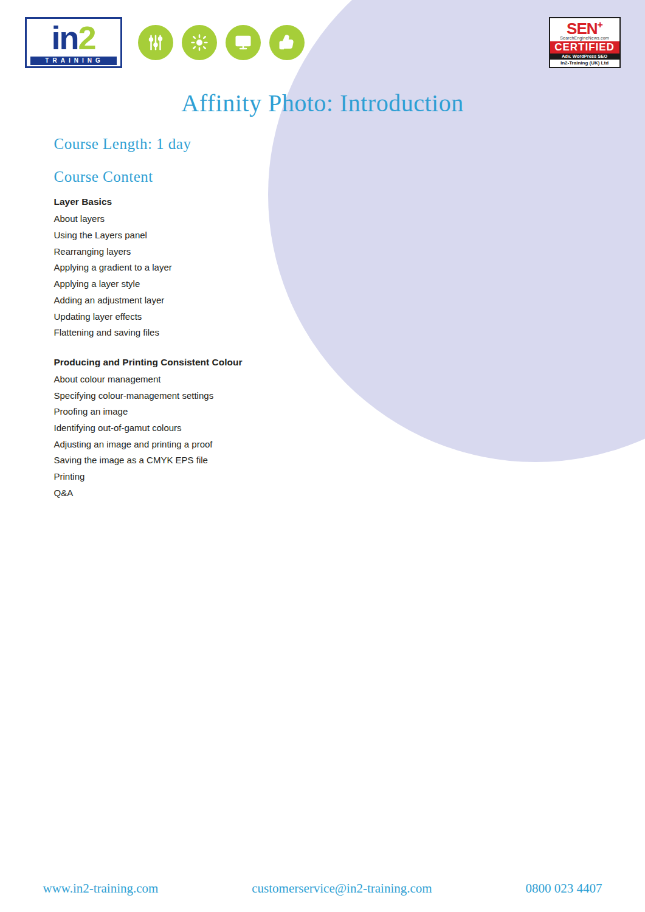in2
TRAINING
SEN+
SearchEngineNews.com
CERTIFIED
Adv. WordPress SEO
In2-Training (UK) Ltd
Affinity Photo: Introduction
Course Length: 1 day
Course Content
Layer Basics
About layers
Using the Layers panel
Rearranging layers
Applying a gradient to a layer
Applying a layer style
Adding an adjustment layer
Updating layer effects
Flattening and saving files
Producing and Printing Consistent Colour
About colour management
Specifying colour-management settings
Proofing an image
Identifying out-of-gamut colours
Adjusting an image and printing a proof
Saving the image as a CMYK EPS file
Printing
Q&A
www.in2-training.com customerservice@in2-training.com 0800 023 4407